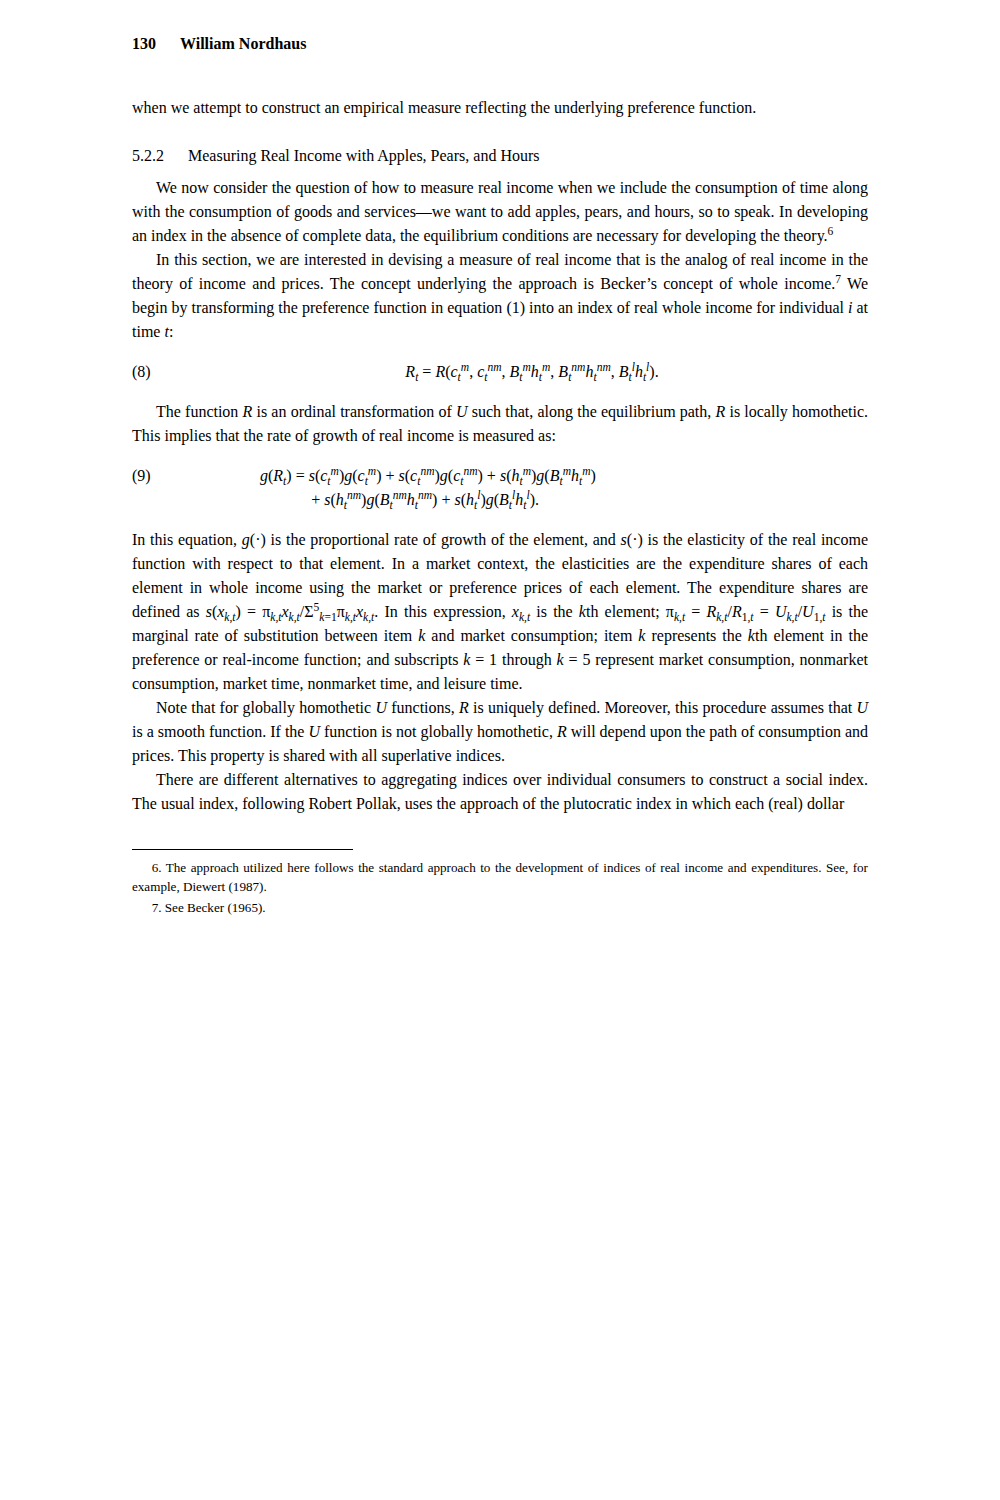130 William Nordhaus
when we attempt to construct an empirical measure reflecting the underlying preference function.
5.2.2 Measuring Real Income with Apples, Pears, and Hours
We now consider the question of how to measure real income when we include the consumption of time along with the consumption of goods and services—we want to add apples, pears, and hours, so to speak. In developing an index in the absence of complete data, the equilibrium conditions are necessary for developing the theory.6
In this section, we are interested in devising a measure of real income that is the analog of real income in the theory of income and prices. The concept underlying the approach is Becker’s concept of whole income.7 We begin by transforming the preference function in equation (1) into an index of real whole income for individual i at time t:
(8) Rt = R(ctm, ctnm, Btmhtm, Btnmhtnm, Btlhtl).
The function R is an ordinal transformation of U such that, along the equilibrium path, R is locally homothetic. This implies that the rate of growth of real income is measured as:
(9) g(Rt) = s(ctm)g(ctm) + s(ctnm)g(ctnm) + s(htm)g(Btmhtm) + s(htnm)g(Btnmhtnm) + s(htl)g(Btlhtl).
In this equation, g(·) is the proportional rate of growth of the element, and s(·) is the elasticity of the real income function with respect to that element. In a market context, the elasticities are the expenditure shares of each element in whole income using the market or preference prices of each element. The expenditure shares are defined as s(xk,t) = πk,txk,t/Σ5k=1πk,txk,t. In this expression, xk,t is the kth element; πk,t = Rk,t/R1,t = Uk,t/U1,t is the marginal rate of substitution between item k and market consumption; item k represents the kth element in the preference or real-income function; and subscripts k = 1 through k = 5 represent market consumption, nonmarket consumption, market time, nonmarket time, and leisure time.
Note that for globally homothetic U functions, R is uniquely defined. Moreover, this procedure assumes that U is a smooth function. If the U function is not globally homothetic, R will depend upon the path of consumption and prices. This property is shared with all superlative indices.
There are different alternatives to aggregating indices over individual consumers to construct a social index. The usual index, following Robert Pollak, uses the approach of the plutocratic index in which each (real) dollar
6. The approach utilized here follows the standard approach to the development of indices of real income and expenditures. See, for example, Diewert (1987).
7. See Becker (1965).